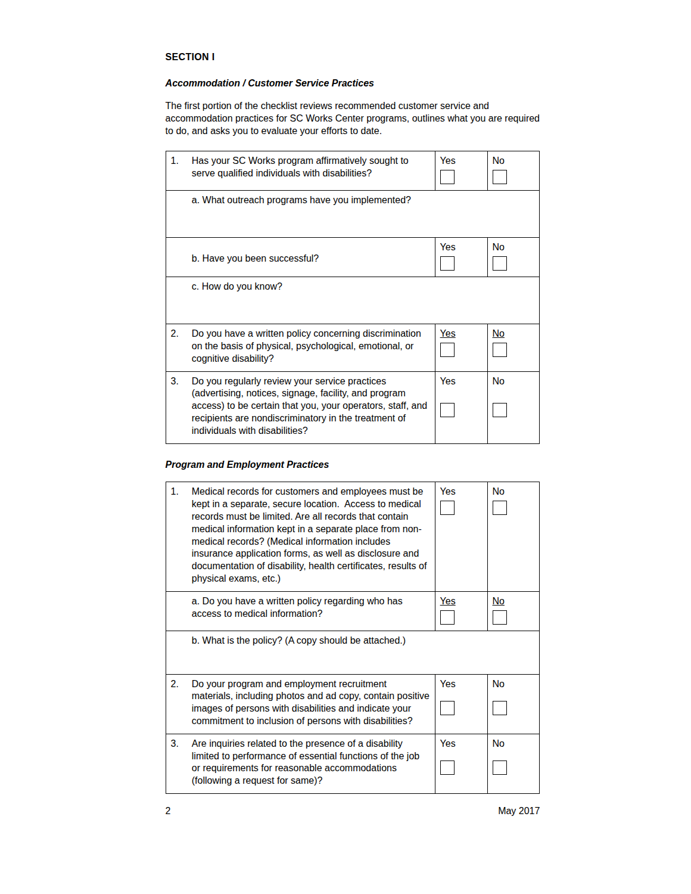SECTION I
Accommodation / Customer Service Practices
The first portion of the checklist reviews recommended customer service and accommodation practices for SC Works Center programs, outlines what you are required to do, and asks you to evaluate your efforts to date.
| 1. Has your SC Works program affirmatively sought to serve qualified individuals with disabilities? | Yes | No |
| a. What outreach programs have you implemented? |
| b. Have you been successful? | Yes | No |
| c. How do you know? |
| 2. Do you have a written policy concerning discrimination on the basis of physical, psychological, emotional, or cognitive disability? | Yes | No |
| 3. Do you regularly review your service practices (advertising, notices, signage, facility, and program access) to be certain that you, your operators, staff, and recipients are nondiscriminatory in the treatment of individuals with disabilities? | Yes | No |
Program and Employment Practices
| 1. Medical records for customers and employees must be kept in a separate, secure location. Access to medical records must be limited. Are all records that contain medical information kept in a separate place from non-medical records? (Medical information includes insurance application forms, as well as disclosure and documentation of disability, health certificates, results of physical exams, etc.) | Yes | No |
| a. Do you have a written policy regarding who has access to medical information? | Yes | No |
| b. What is the policy? (A copy should be attached.) |
| 2. Do your program and employment recruitment materials, including photos and ad copy, contain positive images of persons with disabilities and indicate your commitment to inclusion of persons with disabilities? | Yes | No |
| 3. Are inquiries related to the presence of a disability limited to performance of essential functions of the job or requirements for reasonable accommodations (following a request for same)? | Yes | No |
2 May 2017